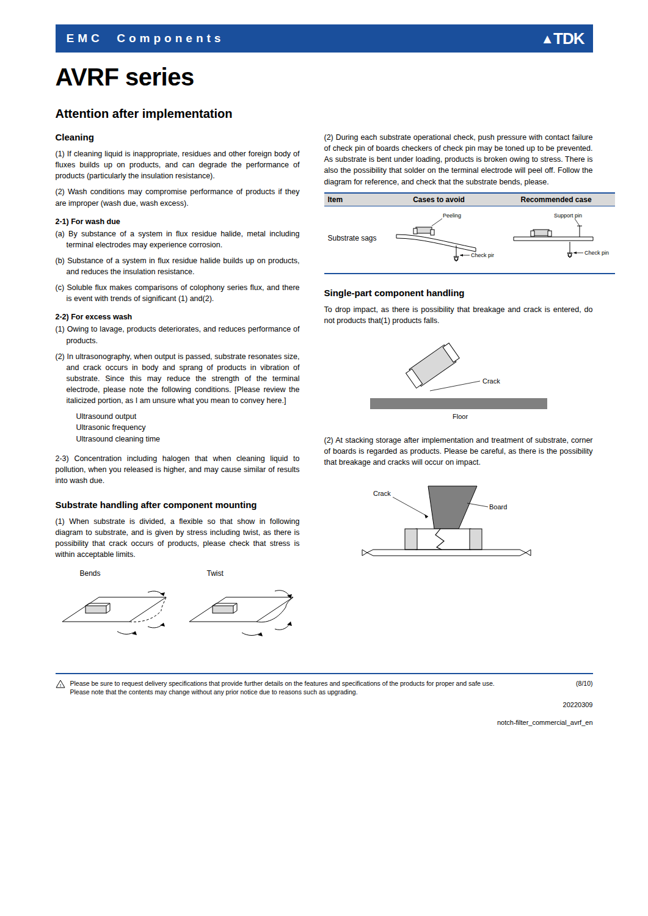EMC Components
▲TDK
AVRF series
Attention after implementation
Cleaning
(1) If cleaning liquid is inappropriate, residues and other foreign body of fluxes builds up on products, and can degrade the performance of products (particularly the insulation resistance).
(2) Wash conditions may compromise performance of products if they are improper (wash due, wash excess).
2-1) For wash due
(a) By substance of a system in flux residue halide, metal including terminal electrodes may experience corrosion.
(b) Substance of a system in flux residue halide builds up on products, and reduces the insulation resistance.
(c) Soluble flux makes comparisons of colophony series flux, and there is event with trends of significant (1) and(2).
2-2) For excess wash
(1) Owing to lavage, products deteriorates, and reduces performance of products.
(2) In ultrasonography, when output is passed, substrate resonates size, and crack occurs in body and sprang of products in vibration of substrate. Since this may reduce the strength of the terminal electrode, please note the following conditions. [Please review the italicized portion, as I am unsure what you mean to convey here.]
Ultrasound output
Ultrasonic frequency
Ultrasound cleaning time
2-3) Concentration including halogen that when cleaning liquid to pollution, when you released is higher, and may cause similar of results into wash due.
Substrate handling after component mounting
(1) When substrate is divided, a flexible so that show in following diagram to substrate, and is given by stress including twist, as there is possibility that crack occurs of products, please check that stress is within acceptable limits.
Bends
Twist
(2) During each substrate operational check, push pressure with contact failure of check pin of boards checkers of check pin may be toned up to be prevented. As substrate is bent under loading, products is broken owing to stress. There is also the possibility that solder on the terminal electrode will peel off. Follow the diagram for reference, and check that the substrate bends, please.
| Item | Cases to avoid | Recommended case |
| --- | --- | --- |
| Substrate sags | Peeling Check pin | Support pin Check pin |
Single-part component handling
To drop impact, as there is possibility that breakage and crack is entered, do not products that(1) products falls.
Crack Floor
(2) At stacking storage after implementation and treatment of substrate, corner of boards is regarded as products. Please be careful, as there is the possibility that breakage and cracks will occur on impact.
Crack Board
(8/10)
! Please be sure to request delivery specifications that provide further details on the features and specifications of the products for proper and safe use.
Please note that the contents may change without any prior notice due to reasons such as upgrading.
20220309
notch-filter_commercial_avrf_en